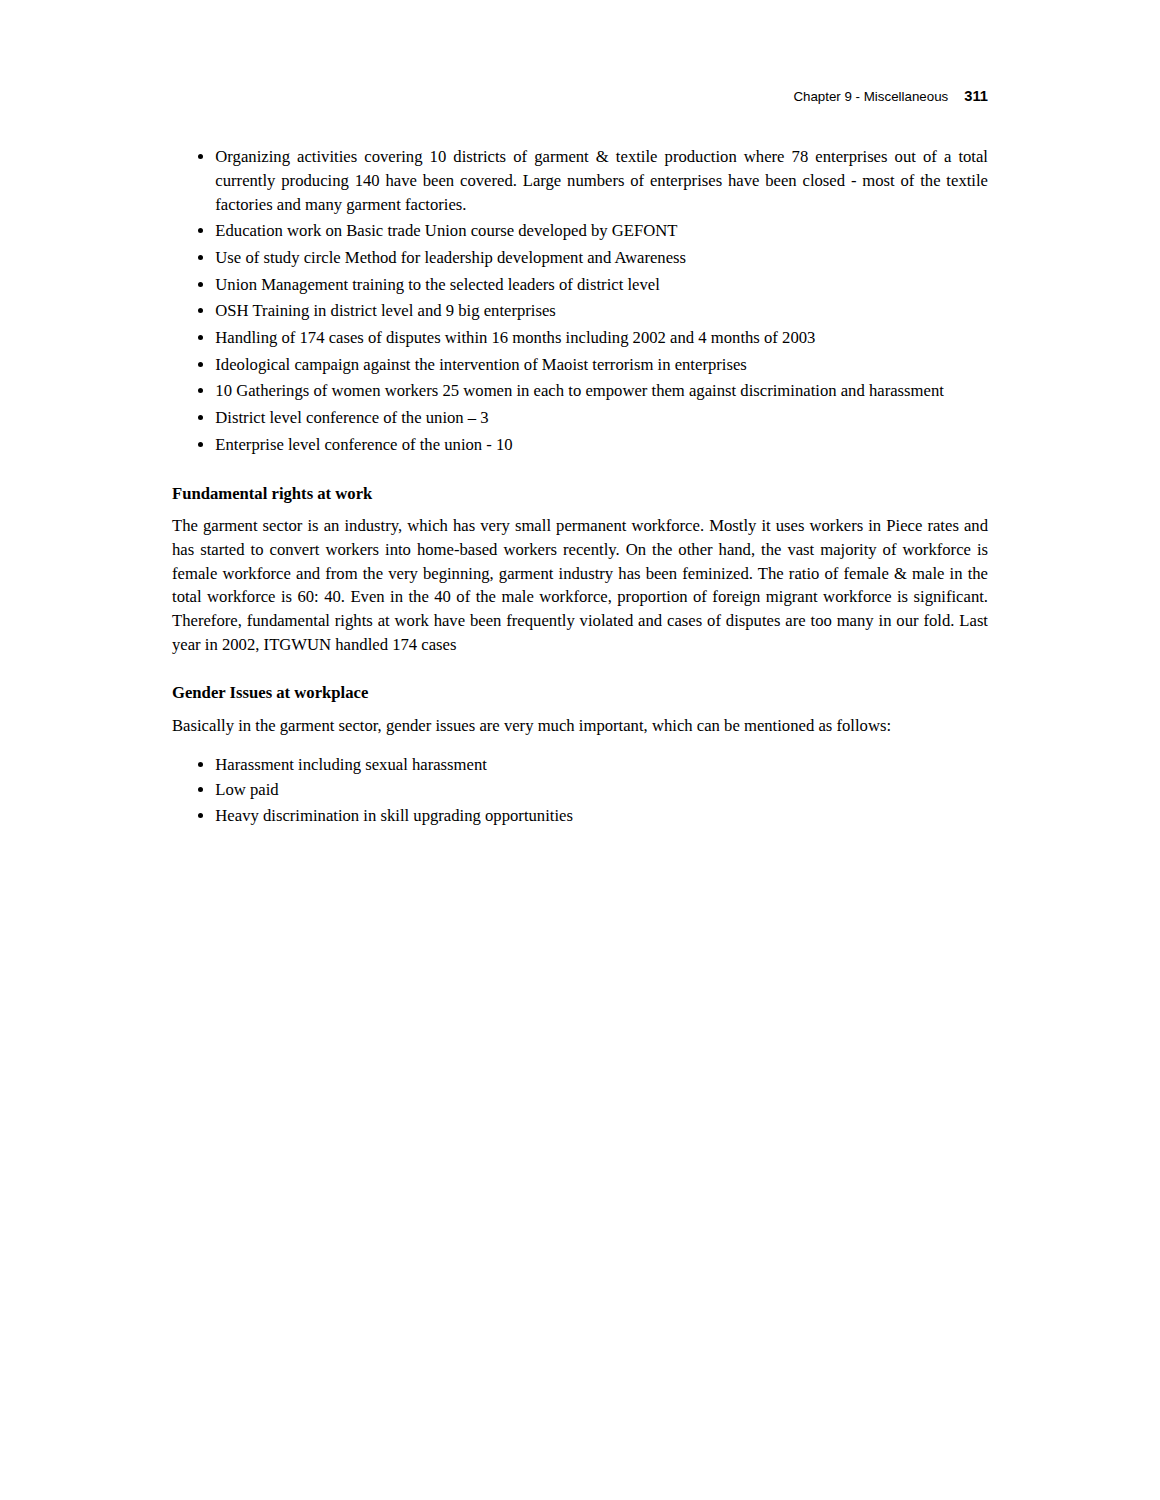Chapter 9 - Miscellaneous 311
Organizing activities covering 10 districts of garment & textile production where 78 enterprises out of a total currently producing 140 have been covered. Large numbers of enterprises have been closed - most of the textile factories and many garment factories.
Education work on Basic trade Union course developed by GEFONT
Use of study circle Method for leadership development and Awareness
Union Management training to the selected leaders of district level
OSH Training in district level and 9 big enterprises
Handling of 174 cases of disputes within 16 months including 2002 and 4 months of 2003
Ideological campaign against the intervention of Maoist terrorism in enterprises
10 Gatherings of women workers 25 women in each to empower them against discrimination and harassment
District level conference of the union – 3
Enterprise level conference of the union - 10
Fundamental rights at work
The garment sector is an industry, which has very small permanent workforce. Mostly it uses workers in Piece rates and has started to convert workers into home-based workers recently. On the other hand, the vast majority of workforce is female workforce and from the very beginning, garment industry has been feminized. The ratio of female & male in the total workforce is 60: 40. Even in the 40 of the male workforce, proportion of foreign migrant workforce is significant. Therefore, fundamental rights at work have been frequently violated and cases of disputes are too many in our fold. Last year in 2002, ITGWUN handled 174 cases
Gender Issues at workplace
Basically in the garment sector, gender issues are very much important, which can be mentioned as follows:
Harassment including sexual harassment
Low paid
Heavy discrimination in skill upgrading opportunities